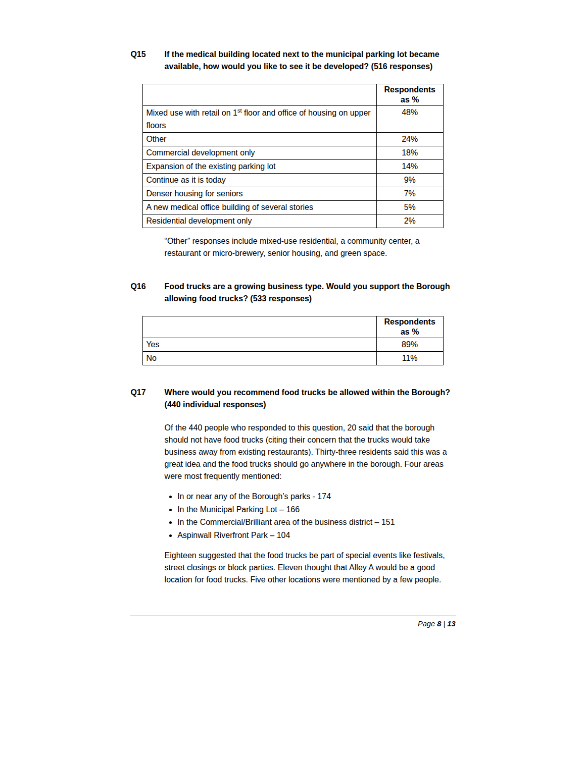Q15
If the medical building located next to the municipal parking lot became available, how would you like to see it be developed? (516 responses)
| | Respondents as % |
| --- | --- |
| Mixed use with retail on 1 st floor and office of housing on upper floors | 48% |
| Other | 24% |
| Commercial development only | 18% |
| Expansion of the existing parking lot | 14% |
| Continue as it is today | 9% |
| Denser housing for seniors | 7% |
| A new medical office building of several stories | 5% |
| Residential development only | 2% |
“Other” responses include mixed-use residential, a community center, a restaurant or micro-brewery, senior housing, and green space.
Q16
Food trucks are a growing business type. Would you support the Borough allowing food trucks? (533 responses)
| | Respondents as % |
| --- | --- |
| Yes | 89% |
| No | 11% |
Q17
Where would you recommend food trucks be allowed within the Borough? (440 individual responses)
Of the 440 people who responded to this question, 20 said that the borough should not have food trucks (citing their concern that the trucks would take business away from existing restaurants). Thirty-three residents said this was a great idea and the food trucks should go anywhere in the borough. Four areas were most frequently mentioned:
In or near any of the Borough’s parks - 174
In the Municipal Parking Lot – 166
In the Commercial/Brilliant area of the business district – 151
Aspinwall Riverfront Park – 104
Eighteen suggested that the food trucks be part of special events like festivals, street closings or block parties. Eleven thought that Alley A would be a good location for food trucks. Five other locations were mentioned by a few people.
Page 8 | 13